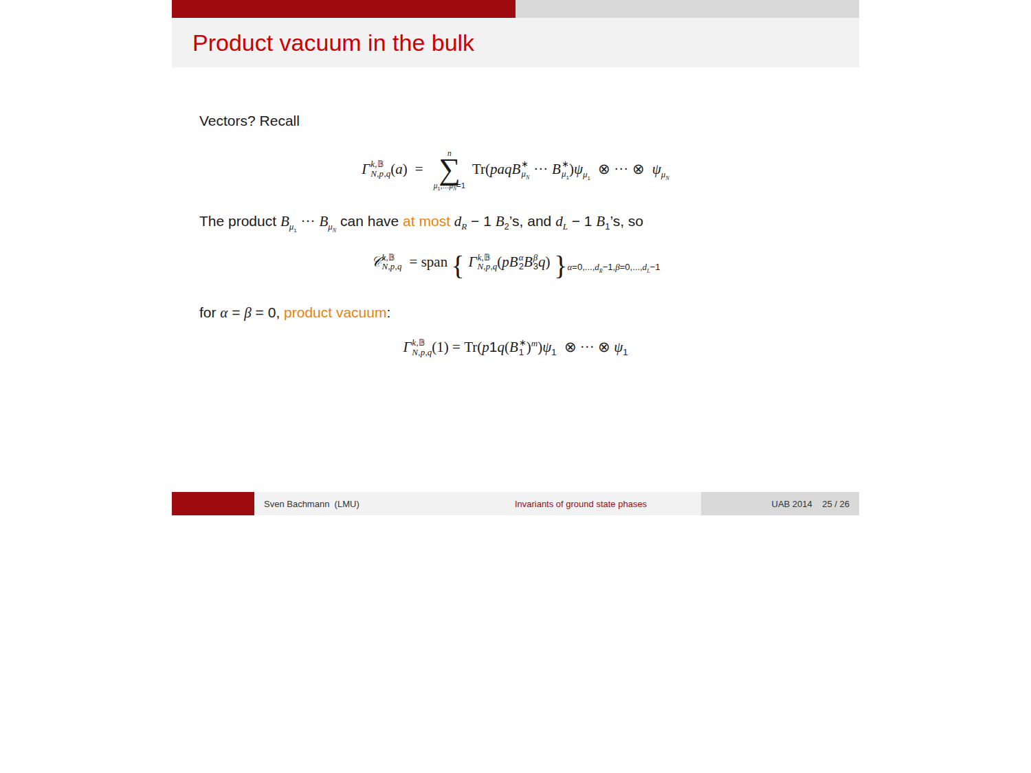Product vacuum in the bulk
Vectors? Recall
Γk,𝔹 N,p,q(a) = n ∑ μ1,...μN=1 Tr(paqB∗μN ··· B∗μ1) ψμ1 ⊗ ··· ⊗ ψμN
The product Bμ1 ··· BμN can have at most dR − 1 B2’s, and dL − 1 B1’s, so
𝒞k,𝔹 N,p,q = span { Γk,𝔹 N,p,q(pB α 2 Bβ 3 q) }α=0,...,dR−1,β=0,...,dL−1
for α = β = 0, product vacuum:
Γk,𝔹 N,p,q(1) = Tr(p1q(B∗1)m) ψ1 ⊗ ··· ⊗ ψ1
Sven Bachmann (LMU)
Invariants of ground state phases
UAB 2014 25 / 26